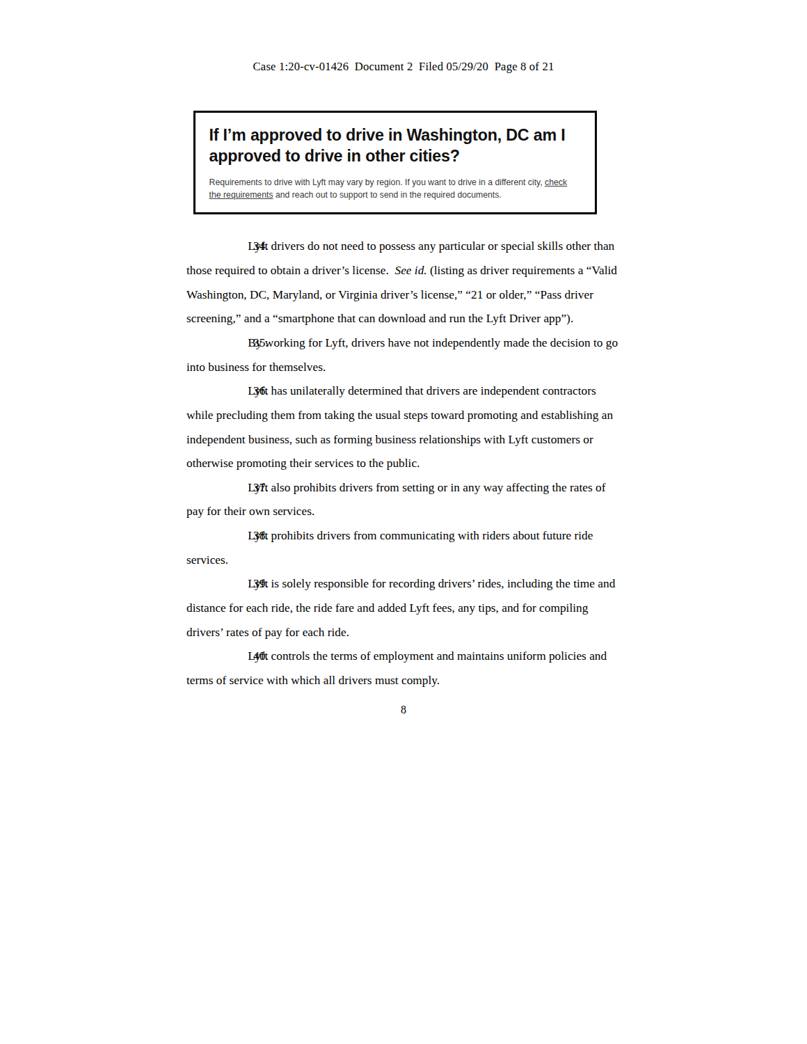Case 1:20-cv-01426 Document 2 Filed 05/29/20 Page 8 of 21
If I’m approved to drive in Washington, DC am I approved to drive in other cities?
Requirements to drive with Lyft may vary by region. If you want to drive in a different city, check the requirements and reach out to support to send in the required documents.
34. Lyft drivers do not need to possess any particular or special skills other than those required to obtain a driver’s license. See id. (listing as driver requirements a “Valid Washington, DC, Maryland, or Virginia driver’s license,” “21 or older,” “Pass driver screening,” and a “smartphone that can download and run the Lyft Driver app”).
35. By working for Lyft, drivers have not independently made the decision to go into business for themselves.
36. Lyft has unilaterally determined that drivers are independent contractors while precluding them from taking the usual steps toward promoting and establishing an independent business, such as forming business relationships with Lyft customers or otherwise promoting their services to the public.
37. Lyft also prohibits drivers from setting or in any way affecting the rates of pay for their own services.
38. Lyft prohibits drivers from communicating with riders about future ride services.
39. Lyft is solely responsible for recording drivers’ rides, including the time and distance for each ride, the ride fare and added Lyft fees, any tips, and for compiling drivers’ rates of pay for each ride.
40. Lyft controls the terms of employment and maintains uniform policies and terms of service with which all drivers must comply.
8